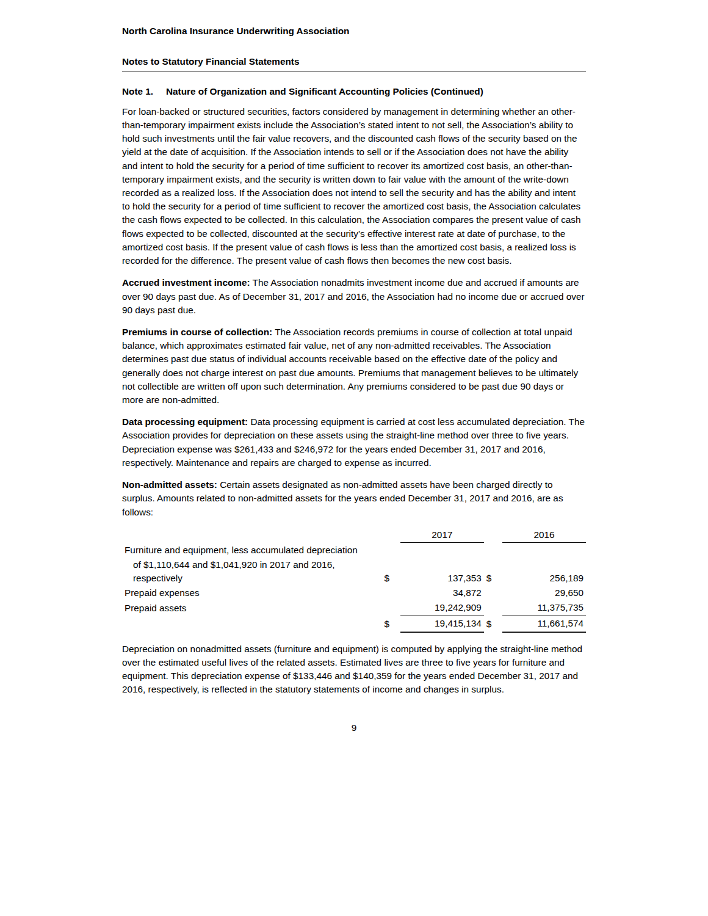North Carolina Insurance Underwriting Association
Notes to Statutory Financial Statements
Note 1. Nature of Organization and Significant Accounting Policies (Continued)
For loan-backed or structured securities, factors considered by management in determining whether an other-than-temporary impairment exists include the Association’s stated intent to not sell, the Association’s ability to hold such investments until the fair value recovers, and the discounted cash flows of the security based on the yield at the date of acquisition. If the Association intends to sell or if the Association does not have the ability and intent to hold the security for a period of time sufficient to recover its amortized cost basis, an other-than-temporary impairment exists, and the security is written down to fair value with the amount of the write-down recorded as a realized loss. If the Association does not intend to sell the security and has the ability and intent to hold the security for a period of time sufficient to recover the amortized cost basis, the Association calculates the cash flows expected to be collected. In this calculation, the Association compares the present value of cash flows expected to be collected, discounted at the security’s effective interest rate at date of purchase, to the amortized cost basis. If the present value of cash flows is less than the amortized cost basis, a realized loss is recorded for the difference. The present value of cash flows then becomes the new cost basis.
Accrued investment income: The Association nonadmits investment income due and accrued if amounts are over 90 days past due. As of December 31, 2017 and 2016, the Association had no income due or accrued over 90 days past due.
Premiums in course of collection: The Association records premiums in course of collection at total unpaid balance, which approximates estimated fair value, net of any non-admitted receivables. The Association determines past due status of individual accounts receivable based on the effective date of the policy and generally does not charge interest on past due amounts. Premiums that management believes to be ultimately not collectible are written off upon such determination. Any premiums considered to be past due 90 days or more are non-admitted.
Data processing equipment: Data processing equipment is carried at cost less accumulated depreciation. The Association provides for depreciation on these assets using the straight-line method over three to five years. Depreciation expense was $261,433 and $246,972 for the years ended December 31, 2017 and 2016, respectively. Maintenance and repairs are charged to expense as incurred.
Non-admitted assets: Certain assets designated as non-admitted assets have been charged directly to surplus. Amounts related to non-admitted assets for the years ended December 31, 2017 and 2016, are as follows:
| | | 2017 | | 2016 |
| Furniture and equipment, less accumulated depreciation | | | | |
| of $1,110,644 and $1,041,920 in 2017 and 2016, respectively | $ | 137,353 | $ | 256,189 |
| Prepaid expenses | | 34,872 | | 29,650 |
| Prepaid assets | | 19,242,909 | | 11,375,735 |
| | $ | 19,415,134 | $ | 11,661,574 |
Depreciation on nonadmitted assets (furniture and equipment) is computed by applying the straight-line method over the estimated useful lives of the related assets. Estimated lives are three to five years for furniture and equipment. This depreciation expense of $133,446 and $140,359 for the years ended December 31, 2017 and 2016, respectively, is reflected in the statutory statements of income and changes in surplus.
9